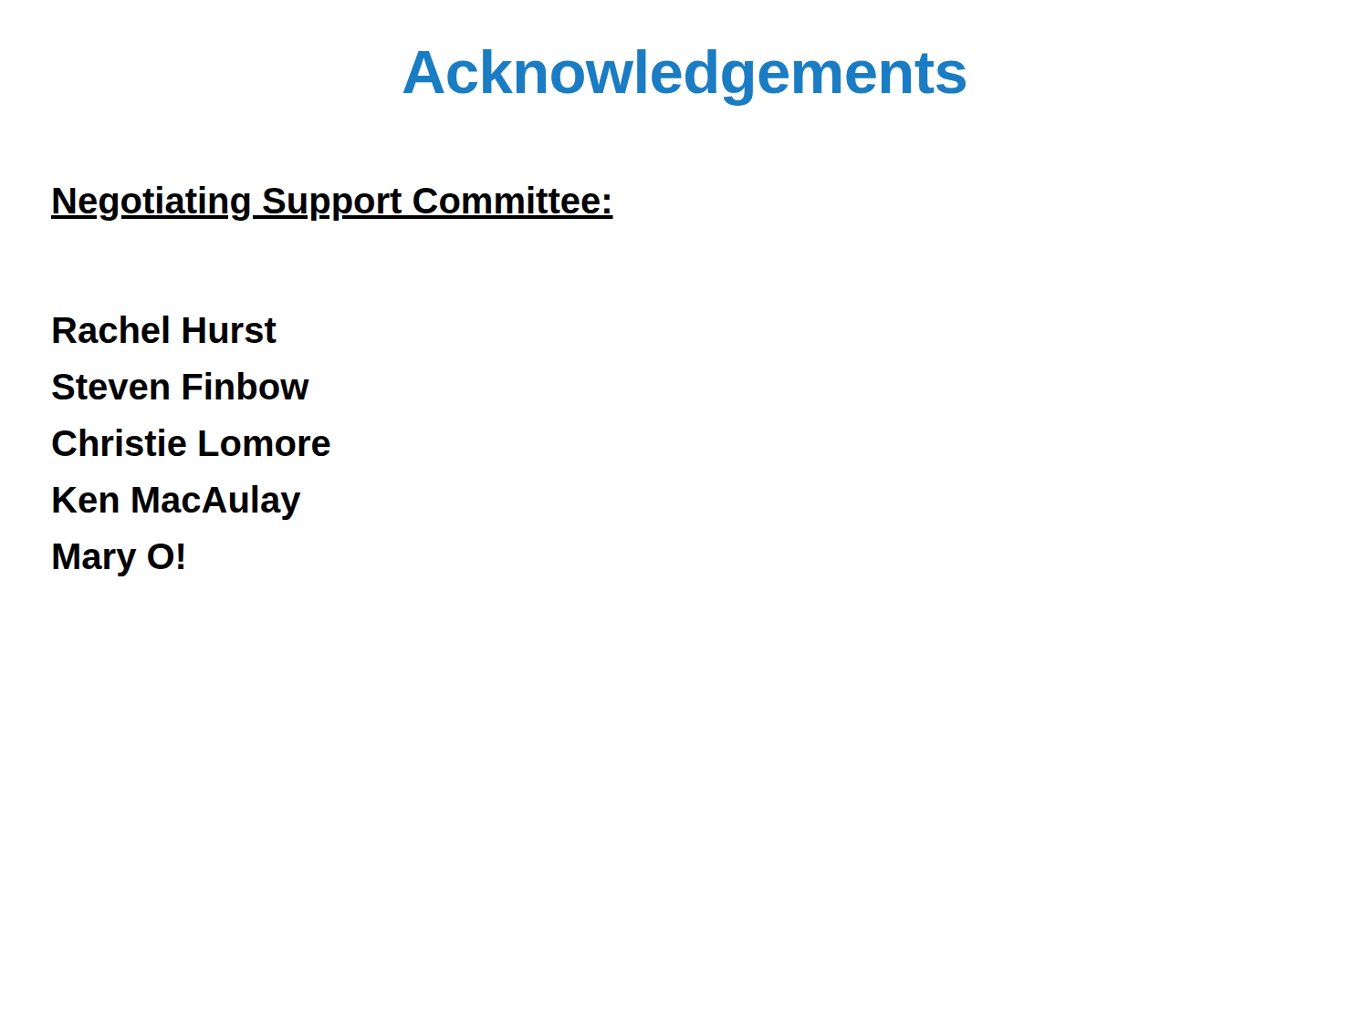Acknowledgements
Negotiating Support Committee:
Rachel Hurst
Steven Finbow
Christie Lomore
Ken MacAulay
Mary O!